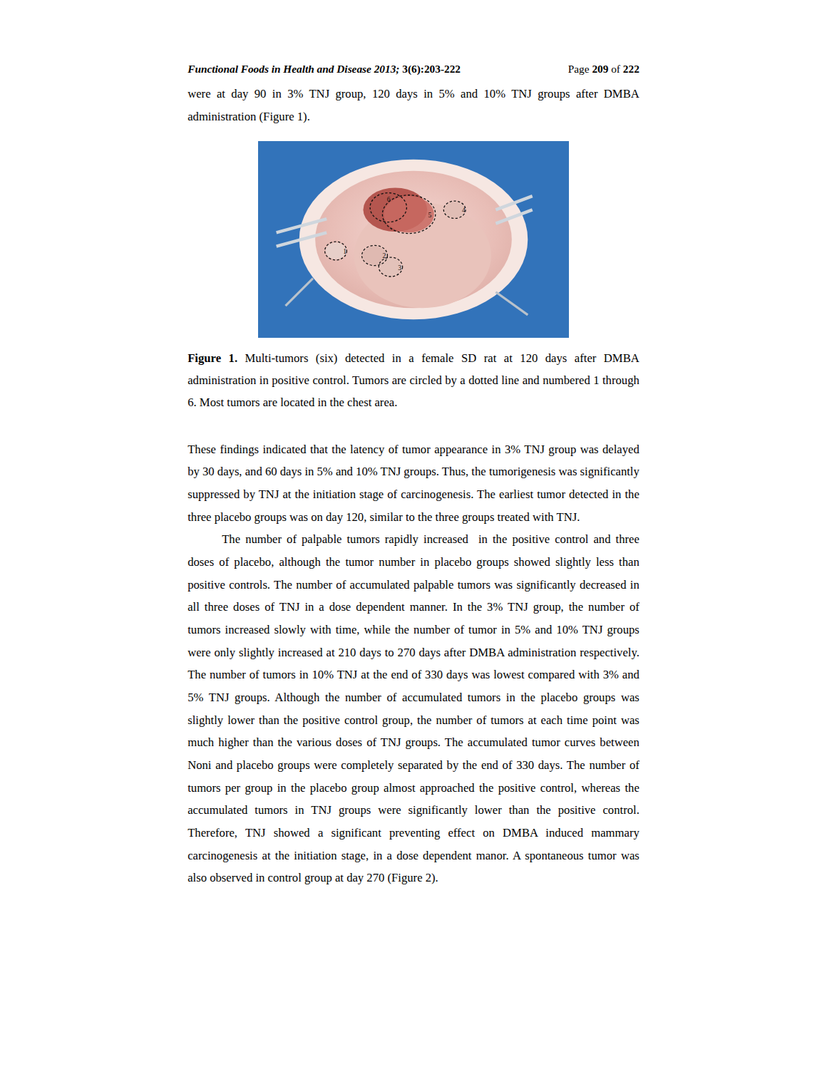Functional Foods in Health and Disease 2013; 3(6):203-222 Page 209 of 222
were at day 90 in 3% TNJ group, 120 days in 5% and 10% TNJ groups after DMBA administration (Figure 1).
Figure 1. Multi-tumors (six) detected in a female SD rat at 120 days after DMBA administration in positive control. Tumors are circled by a dotted line and numbered 1 through 6. Most tumors are located in the chest area.
These findings indicated that the latency of tumor appearance in 3% TNJ group was delayed by 30 days, and 60 days in 5% and 10% TNJ groups. Thus, the tumorigenesis was significantly suppressed by TNJ at the initiation stage of carcinogenesis. The earliest tumor detected in the three placebo groups was on day 120, similar to the three groups treated with TNJ.
The number of palpable tumors rapidly increased in the positive control and three doses of placebo, although the tumor number in placebo groups showed slightly less than positive controls. The number of accumulated palpable tumors was significantly decreased in all three doses of TNJ in a dose dependent manner. In the 3% TNJ group, the number of tumors increased slowly with time, while the number of tumor in 5% and 10% TNJ groups were only slightly increased at 210 days to 270 days after DMBA administration respectively. The number of tumors in 10% TNJ at the end of 330 days was lowest compared with 3% and 5% TNJ groups. Although the number of accumulated tumors in the placebo groups was slightly lower than the positive control group, the number of tumors at each time point was much higher than the various doses of TNJ groups. The accumulated tumor curves between Noni and placebo groups were completely separated by the end of 330 days. The number of tumors per group in the placebo group almost approached the positive control, whereas the accumulated tumors in TNJ groups were significantly lower than the positive control. Therefore, TNJ showed a significant preventing effect on DMBA induced mammary carcinogenesis at the initiation stage, in a dose dependent manor. A spontaneous tumor was also observed in control group at day 270 (Figure 2).